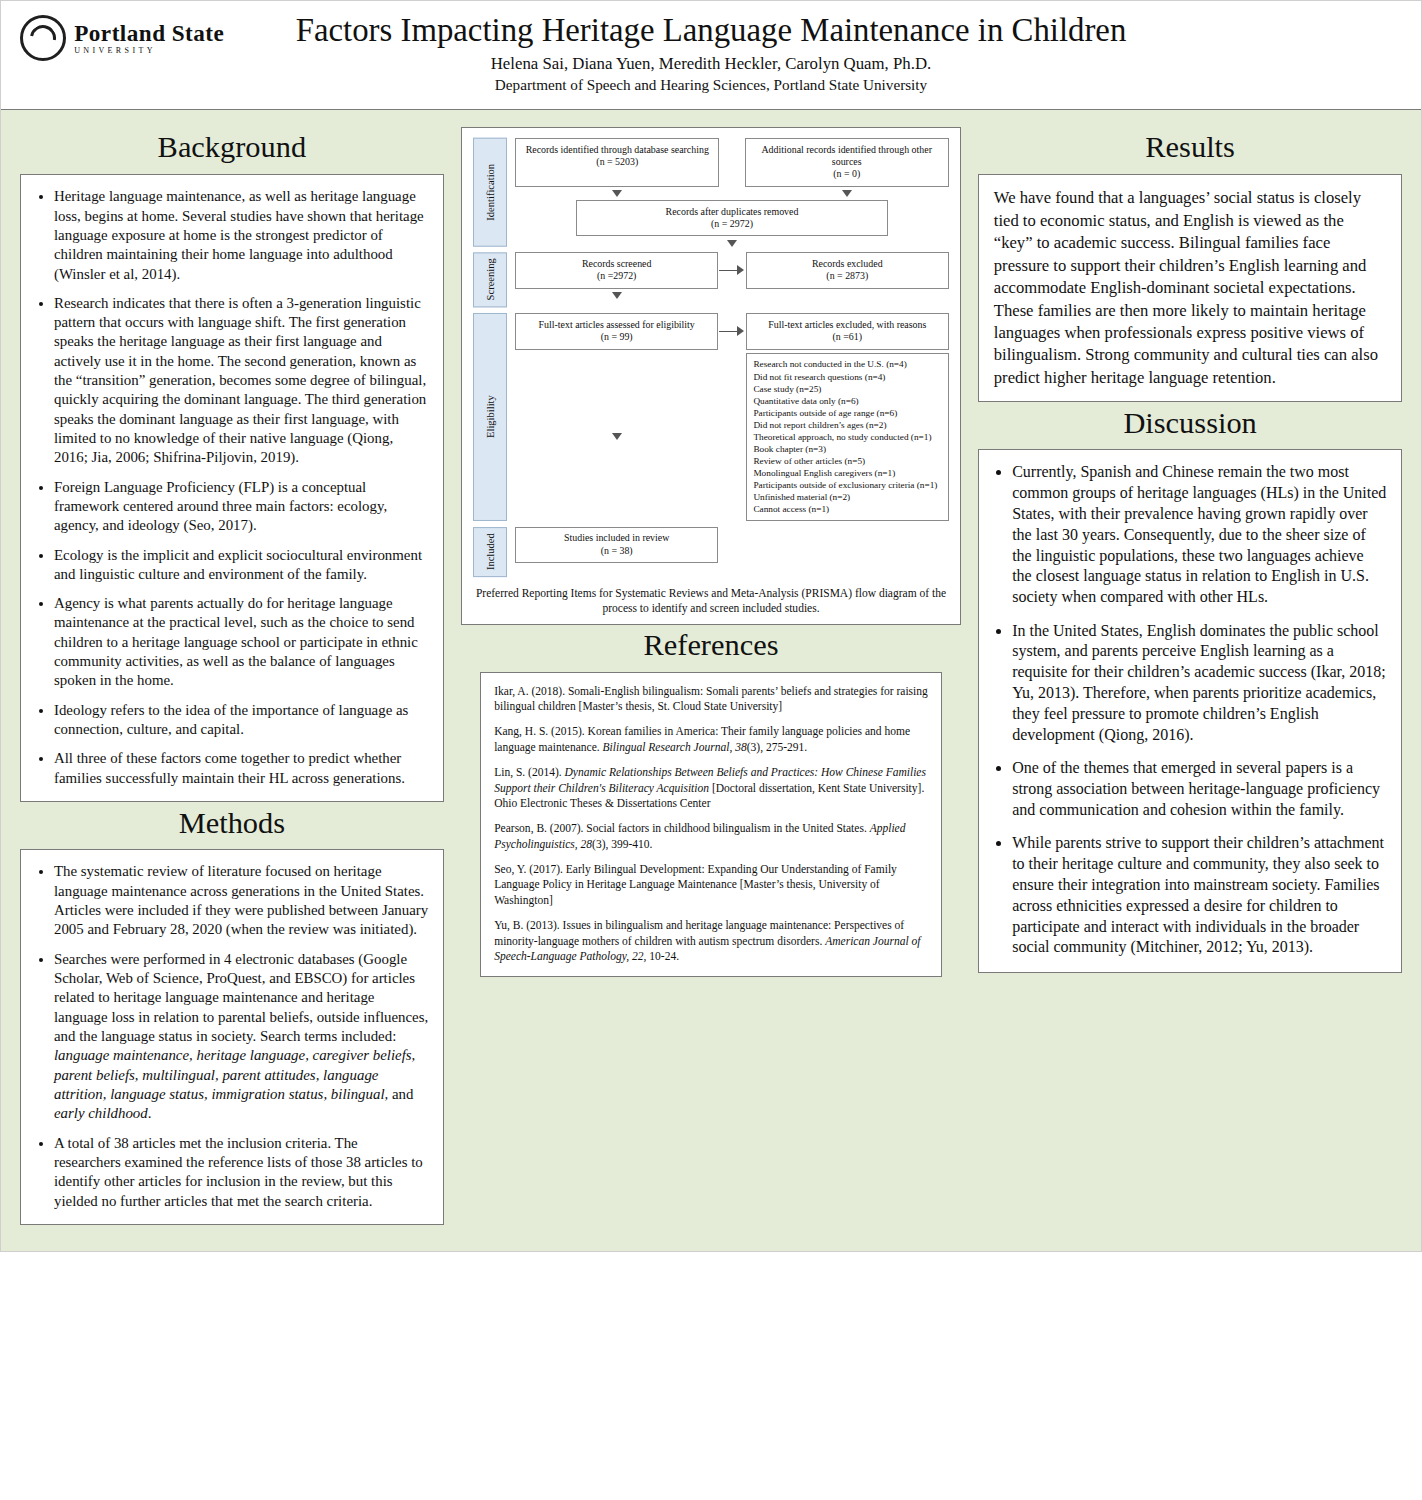Portland State
University
Factors Impacting Heritage Language Maintenance in Children
Helena Sai, Diana Yuen, Meredith Heckler, Carolyn Quam, Ph.D.
Department of Speech and Hearing Sciences, Portland State University
Background
Heritage language maintenance, as well as heritage language loss, begins at home. Several studies have shown that heritage language exposure at home is the strongest predictor of children maintaining their home language into adulthood (Winsler et al, 2014).
Research indicates that there is often a 3-generation linguistic pattern that occurs with language shift. The first generation speaks the heritage language as their first language and actively use it in the home. The second generation, known as the “transition” generation, becomes some degree of bilingual, quickly acquiring the dominant language. The third generation speaks the dominant language as their first language, with limited to no knowledge of their native language (Qiong, 2016; Jia, 2006; Shifrina-Piljovin, 2019).
Foreign Language Proficiency (FLP) is a conceptual framework centered around three main factors: ecology, agency, and ideology (Seo, 2017).
Ecology is the implicit and explicit sociocultural environment and linguistic culture and environment of the family.
Agency is what parents actually do for heritage language maintenance at the practical level, such as the choice to send children to a heritage language school or participate in ethnic community activities, as well as the balance of languages spoken in the home.
Ideology refers to the idea of the importance of language as connection, culture, and capital.
All three of these factors come together to predict whether families successfully maintain their HL across generations.
Methods
The systematic review of literature focused on heritage language maintenance across generations in the United States. Articles were included if they were published between January 2005 and February 28, 2020 (when the review was initiated).
Searches were performed in 4 electronic databases (Google Scholar, Web of Science, ProQuest, and EBSCO) for articles related to heritage language maintenance and heritage language loss in relation to parental beliefs, outside influences, and the language status in society. Search terms included: language maintenance, heritage language, caregiver beliefs, parent beliefs, multilingual, parent attitudes, language attrition, language status, immigration status, bilingual, and early childhood.
A total of 38 articles met the inclusion criteria. The researchers examined the reference lists of those 38 articles to identify other articles for inclusion in the review, but this yielded no further articles that met the search criteria.
Identification
Records identified through database searching
(n = 5203)
Additional records identified through other sources
(n = 0)
Records after duplicates removed
(n = 2972)
Screening
Records screened
(n =2972)
Records excluded
(n = 2873)
Eligibility
Full-text articles assessed for eligibility
(n = 99)
Full-text articles excluded, with reasons
(n =61)
Research not conducted in the U.S. (n=4)
Did not fit research questions (n=4)
Case study (n=25)
Quantitative data only (n=6)
Participants outside of age range (n=6)
Did not report children’s ages (n=2)
Theoretical approach, no study conducted (n=1)
Book chapter (n=3)
Review of other articles (n=5)
Monolingual English caregivers (n=1)
Participants outside of exclusionary criteria (n=1)
Unfinished material (n=2)
Cannot access (n=1)
Included
Studies included in review
(n = 38)
Preferred Reporting Items for Systematic Reviews and Meta-Analysis (PRISMA) flow diagram of the process to identify and screen included studies.
References
Ikar, A. (2018). Somali-English bilingualism: Somali parents’ beliefs and strategies for raising bilingual children [Master’s thesis, St. Cloud State University]
Kang, H. S. (2015). Korean families in America: Their family language policies and home language maintenance. Bilingual Research Journal, 38(3), 275-291.
Lin, S. (2014). Dynamic Relationships Between Beliefs and Practices: How Chinese Families Support their Children's Biliteracy Acquisition [Doctoral dissertation, Kent State University]. Ohio Electronic Theses & Dissertations Center
Pearson, B. (2007). Social factors in childhood bilingualism in the United States. Applied Psycholinguistics, 28(3), 399-410.
Seo, Y. (2017). Early Bilingual Development: Expanding Our Understanding of Family Language Policy in Heritage Language Maintenance [Master’s thesis, University of Washington]
Yu, B. (2013). Issues in bilingualism and heritage language maintenance: Perspectives of minority-language mothers of children with autism spectrum disorders. American Journal of Speech-Language Pathology, 22, 10-24.
Results
We have found that a languages’ social status is closely tied to economic status, and English is viewed as the “key” to academic success. Bilingual families face pressure to support their children’s English learning and accommodate English-dominant societal expectations. These families are then more likely to maintain heritage languages when professionals express positive views of bilingualism. Strong community and cultural ties can also predict higher heritage language retention.
Discussion
Currently, Spanish and Chinese remain the two most common groups of heritage languages (HLs) in the United States, with their prevalence having grown rapidly over the last 30 years. Consequently, due to the sheer size of the linguistic populations, these two languages achieve the closest language status in relation to English in U.S. society when compared with other HLs.
In the United States, English dominates the public school system, and parents perceive English learning as a requisite for their children’s academic success (Ikar, 2018; Yu, 2013). Therefore, when parents prioritize academics, they feel pressure to promote children’s English development (Qiong, 2016).
One of the themes that emerged in several papers is a strong association between heritage-language proficiency and communication and cohesion within the family.
While parents strive to support their children’s attachment to their heritage culture and community, they also seek to ensure their integration into mainstream society. Families across ethnicities expressed a desire for children to participate and interact with individuals in the broader social community (Mitchiner, 2012; Yu, 2013).